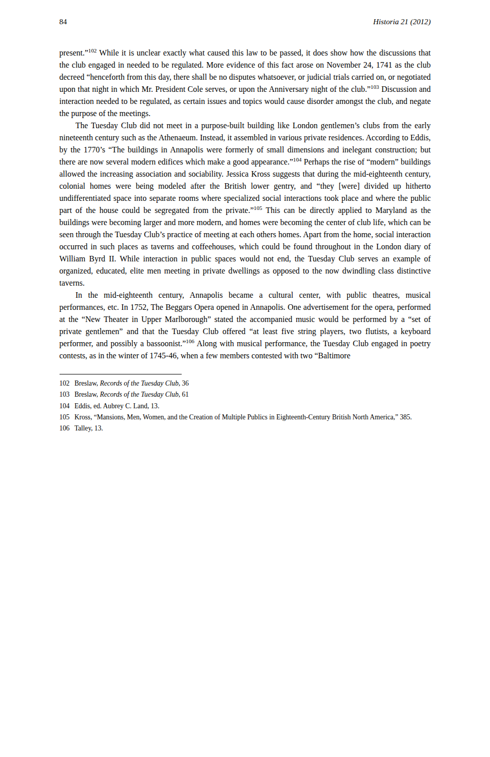84 Historia 21 (2012)
present.”102 While it is unclear exactly what caused this law to be passed, it does show how the discussions that the club engaged in needed to be regulated. More evidence of this fact arose on November 24, 1741 as the club decreed “henceforth from this day, there shall be no disputes whatsoever, or judicial trials carried on, or negotiated upon that night in which Mr. President Cole serves, or upon the Anniversary night of the club.”103 Discussion and interaction needed to be regulated, as certain issues and topics would cause disorder amongst the club, and negate the purpose of the meetings.
The Tuesday Club did not meet in a purpose-built building like London gentlemen’s clubs from the early nineteenth century such as the Athenaeum. Instead, it assembled in various private residences. According to Eddis, by the 1770’s “The buildings in Annapolis were formerly of small dimensions and inelegant construction; but there are now several modern edifices which make a good appearance.”104 Perhaps the rise of “modern” buildings allowed the increasing association and sociability. Jessica Kross suggests that during the mid-eighteenth century, colonial homes were being modeled after the British lower gentry, and “they [were] divided up hitherto undifferentiated space into separate rooms where specialized social interactions took place and where the public part of the house could be segregated from the private.”105 This can be directly applied to Maryland as the buildings were becoming larger and more modern, and homes were becoming the center of club life, which can be seen through the Tuesday Club’s practice of meeting at each others homes. Apart from the home, social interaction occurred in such places as taverns and coffeehouses, which could be found throughout in the London diary of William Byrd II. While interaction in public spaces would not end, the Tuesday Club serves an example of organized, educated, elite men meeting in private dwellings as opposed to the now dwindling class distinctive taverns.
In the mid-eighteenth century, Annapolis became a cultural center, with public theatres, musical performances, etc. In 1752, The Beggars Opera opened in Annapolis. One advertisement for the opera, performed at the “New Theater in Upper Marlborough” stated the accompanied music would be performed by a “set of private gentlemen” and that the Tuesday Club offered “at least five string players, two flutists, a keyboard performer, and possibly a bassoonist.”106 Along with musical performance, the Tuesday Club engaged in poetry contests, as in the winter of 1745-46, when a few members contested with two “Baltimore
102 Breslaw, Records of the Tuesday Club, 36
103 Breslaw, Records of the Tuesday Club, 61
104 Eddis, ed. Aubrey C. Land, 13.
105 Kross, “Mansions, Men, Women, and the Creation of Multiple Publics in Eighteenth-Century British North America,” 385.
106 Talley, 13.